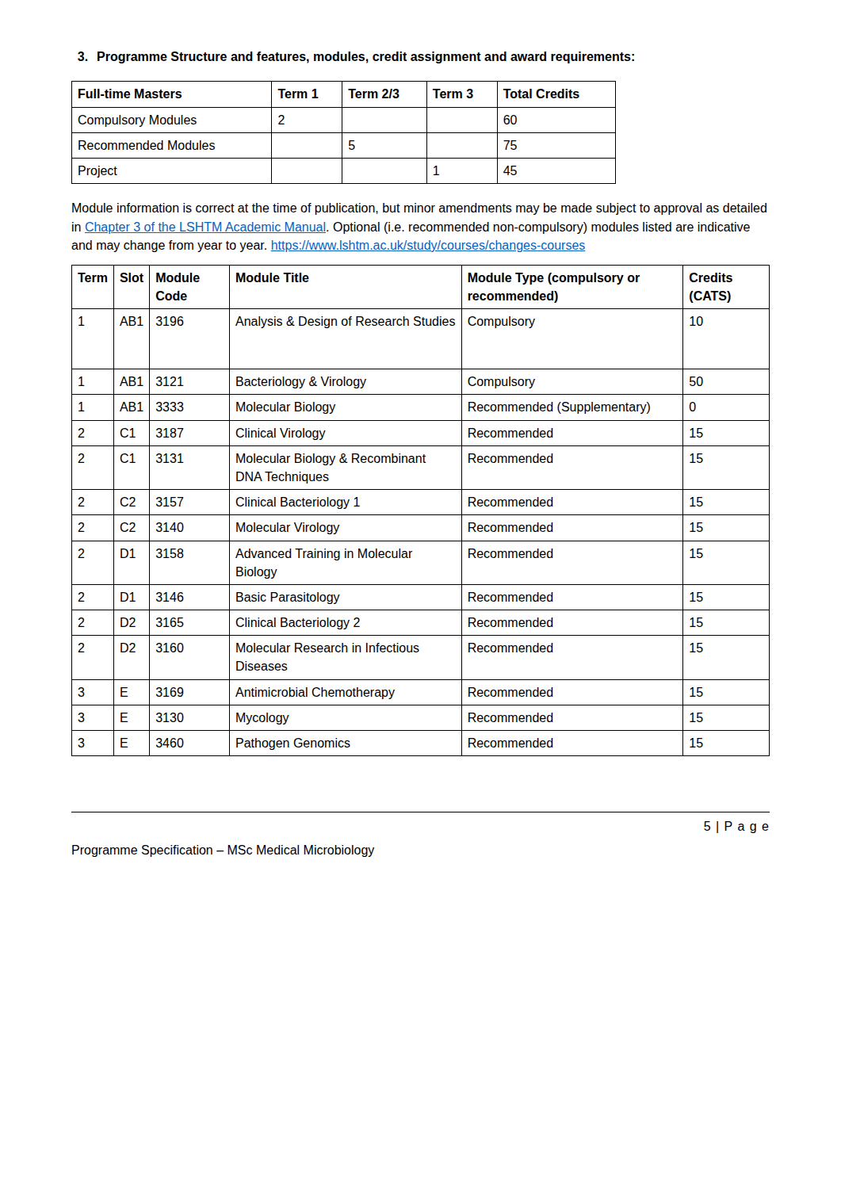Programme Structure and features, modules, credit assignment and award requirements:
| Full-time Masters | Term 1 | Term 2/3 | Term 3 | Total Credits |
| --- | --- | --- | --- | --- |
| Compulsory Modules | 2 | | | 60 |
| Recommended Modules | | 5 | | 75 |
| Project | | | 1 | 45 |
Module information is correct at the time of publication, but minor amendments may be made subject to approval as detailed in Chapter 3 of the LSHTM Academic Manual. Optional (i.e. recommended non-compulsory) modules listed are indicative and may change from year to year. https://www.lshtm.ac.uk/study/courses/changes-courses
| Term | Slot | Module Code | Module Title | Module Type (compulsory or recommended) | Credits (CATS) |
| --- | --- | --- | --- | --- | --- |
| 1 | AB1 | 3196 | Analysis & Design of Research Studies | Compulsory | 10 |
| 1 | AB1 | 3121 | Bacteriology & Virology | Compulsory | 50 |
| 1 | AB1 | 3333 | Molecular Biology | Recommended (Supplementary) | 0 |
| 2 | C1 | 3187 | Clinical Virology | Recommended | 15 |
| 2 | C1 | 3131 | Molecular Biology & Recombinant DNA Techniques | Recommended | 15 |
| 2 | C2 | 3157 | Clinical Bacteriology 1 | Recommended | 15 |
| 2 | C2 | 3140 | Molecular Virology | Recommended | 15 |
| 2 | D1 | 3158 | Advanced Training in Molecular Biology | Recommended | 15 |
| 2 | D1 | 3146 | Basic Parasitology | Recommended | 15 |
| 2 | D2 | 3165 | Clinical Bacteriology 2 | Recommended | 15 |
| 2 | D2 | 3160 | Molecular Research in Infectious Diseases | Recommended | 15 |
| 3 | E | 3169 | Antimicrobial Chemotherapy | Recommended | 15 |
| 3 | E | 3130 | Mycology | Recommended | 15 |
| 3 | E | 3460 | Pathogen Genomics | Recommended | 15 |
5 | P a g e
Programme Specification – MSc Medical Microbiology